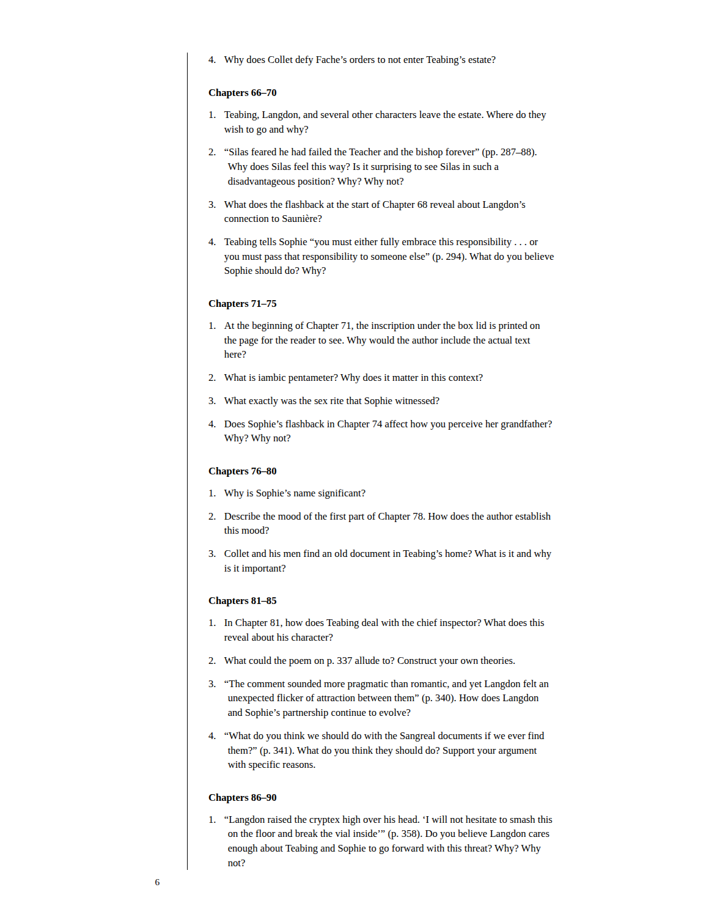4. Why does Collet defy Fache’s orders to not enter Teabing’s estate?
Chapters 66–70
1. Teabing, Langdon, and several other characters leave the estate. Where do they wish to go and why?
2.“Silas feared he had failed the Teacher and the bishop forever” (pp. 287–88). Why does Silas feel this way? Is it surprising to see Silas in such a disadvantageous position? Why? Why not?
3. What does the flashback at the start of Chapter 68 reveal about Langdon’s connection to Saunière?
4. Teabing tells Sophie “you must either fully embrace this responsibility . . . or you must pass that responsibility to someone else” (p. 294). What do you believe Sophie should do? Why?
Chapters 71–75
1. At the beginning of Chapter 71, the inscription under the box lid is printed on the page for the reader to see. Why would the author include the actual text here?
2. What is iambic pentameter? Why does it matter in this context?
3. What exactly was the sex rite that Sophie witnessed?
4. Does Sophie’s flashback in Chapter 74 affect how you perceive her grandfather? Why? Why not?
Chapters 76–80
1. Why is Sophie’s name significant?
2. Describe the mood of the first part of Chapter 78. How does the author establish this mood?
3. Collet and his men find an old document in Teabing’s home? What is it and why is it important?
Chapters 81–85
1. In Chapter 81, how does Teabing deal with the chief inspector? What does this reveal about his character?
2. What could the poem on p. 337 allude to? Construct your own theories.
3.“The comment sounded more pragmatic than romantic, and yet Langdon felt an unexpected flicker of attraction between them” (p. 340). How does Langdon and Sophie’s partnership continue to evolve?
4.“What do you think we should do with the Sangreal documents if we ever find them?” (p. 341). What do you think they should do? Support your argument with specific reasons.
Chapters 86–90
1.“Langdon raised the cryptex high over his head. ‘I will not hesitate to smash this on the floor and break the vial inside’” (p. 358). Do you believe Langdon cares enough about Teabing and Sophie to go forward with this threat? Why? Why not?
6